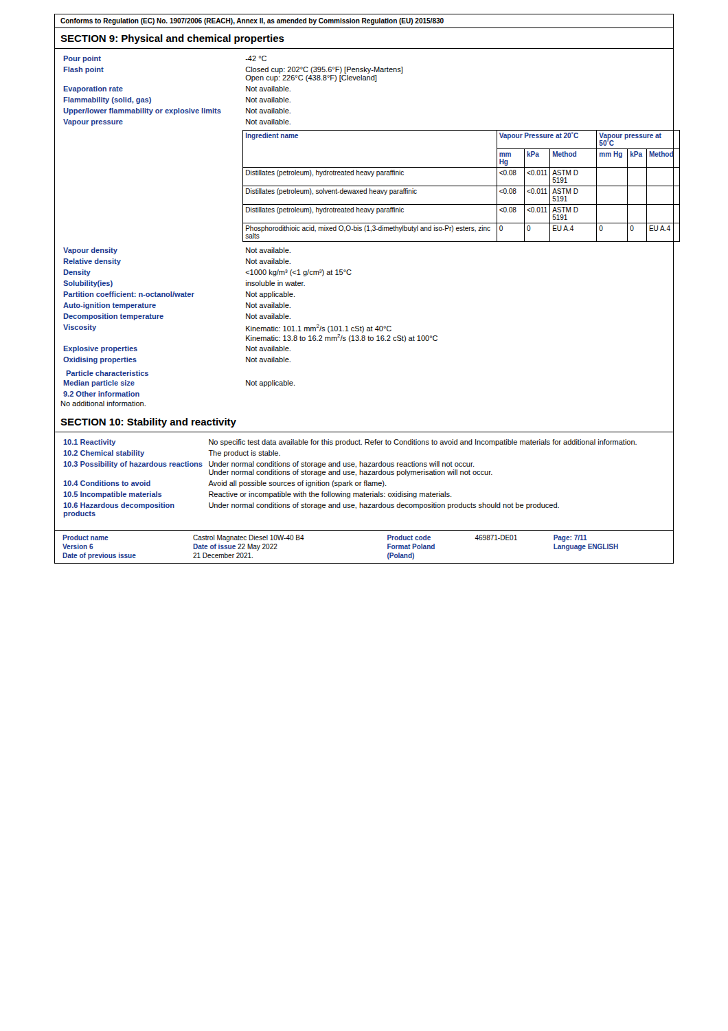Conforms to Regulation (EC) No. 1907/2006 (REACH), Annex II, as amended by Commission Regulation (EU) 2015/830
SECTION 9: Physical and chemical properties
| Pour point | -42 °C |
| Flash point | Closed cup: 202°C (395.6°F) [Pensky-Martens] Open cup: 226°C (438.8°F) [Cleveland] |
| Evaporation rate | Not available. |
| Flammability (solid, gas) | Not available. |
| Upper/lower flammability or explosive limits | Not available. |
| Vapour pressure | Not available. |
| Ingredient name | Vapour Pressure at 20˚C | Vapour pressure at 50˚C |
| --- | --- | --- |
| mm Hg | kPa | Method | mm Hg | kPa | Method |
| Distillates (petroleum), hydrotreated heavy paraffinic | <0.08 | <0.011 | ASTM D 5191 | | | |
| Distillates (petroleum), solvent-dewaxed heavy paraffinic | <0.08 | <0.011 | ASTM D 5191 | | | |
| Distillates (petroleum), hydrotreated heavy paraffinic | <0.08 | <0.011 | ASTM D 5191 | | | |
| Phosphorodithioic acid, mixed O,O-bis (1,3-dimethylbutyl and iso-Pr) esters, zinc salts | 0 | 0 | EU A.4 | 0 | 0 | EU A.4 |
| Vapour density | Not available. |
| Relative density | Not available. |
| Density | <1000 kg/m³ (<1 g/cm³) at 15°C |
| Solubility(ies) | insoluble in water. |
| Partition coefficient: n-octanol/water | Not applicable. |
| Auto-ignition temperature | Not available. |
| Decomposition temperature | Not available. |
| Viscosity | Kinematic: 101.1 mm 2 /s (101.1 cSt) at 40°C Kinematic: 13.8 to 16.2 mm 2 /s (13.8 to 16.2 cSt) at 100°C |
| Explosive properties | Not available. |
| Oxidising properties | Not available. |
Particle characteristics
| Median particle size | Not applicable. |
| 9.2 Other information | |
No additional information.
SECTION 10: Stability and reactivity
| 10.1 Reactivity | No specific test data available for this product. Refer to Conditions to avoid and Incompatible materials for additional information. |
| 10.2 Chemical stability | The product is stable. |
| 10.3 Possibility of hazardous reactions | Under normal conditions of storage and use, hazardous reactions will not occur. Under normal conditions of storage and use, hazardous polymerisation will not occur. |
| 10.4 Conditions to avoid | Avoid all possible sources of ignition (spark or flame). |
| 10.5 Incompatible materials | Reactive or incompatible with the following materials: oxidising materials. |
| 10.6 Hazardous decomposition products | Under normal conditions of storage and use, hazardous decomposition products should not be produced. |
| Product name | Castrol Magnatec Diesel 10W-40 B4 | Product code | 469871-DE01 | Page: 7/11 |
| Version 6 | Date of issue 22 May 2022 | Format Poland | | Language ENGLISH |
| Date of previous issue | 21 December 2021. | (Poland) | | |